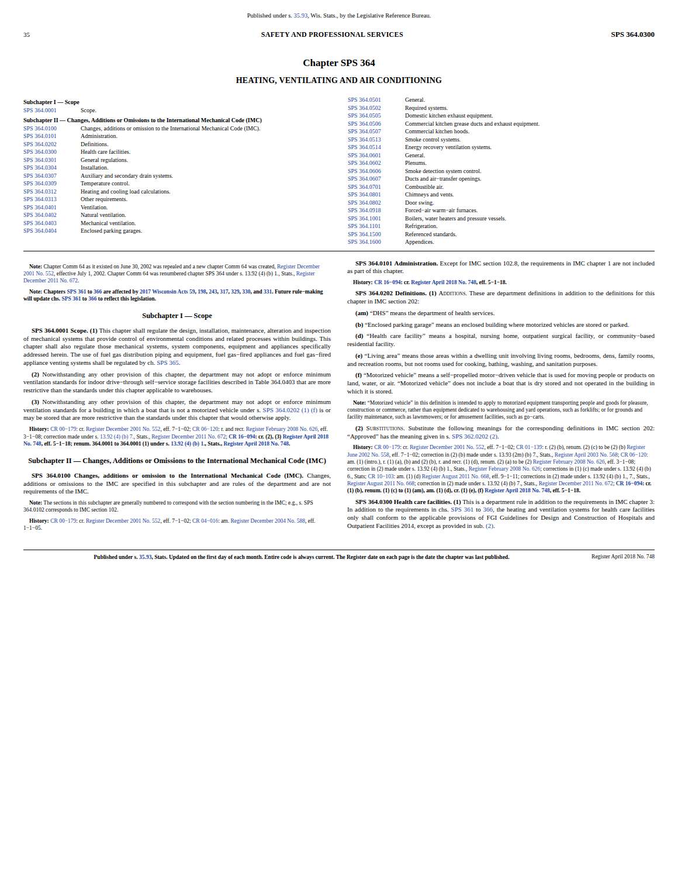Published under s. 35.93, Wis. Stats., by the Legislative Reference Bureau.
35 SAFETY AND PROFESSIONAL SERVICES SPS 364.0300
Chapter SPS 364
HEATING, VENTILATING AND AIR CONDITIONING
Subchapter I — Scope
SPS 364.0001 Scope.
Subchapter II — Changes, Additions or Omissions to the International Mechanical Code (IMC)
SPS 364.0100 Changes, additions or omission to the International Mechanical Code (IMC).
SPS 364.0101 Administration.
SPS 364.0202 Definitions.
SPS 364.0300 Health care facilities.
SPS 364.0301 General regulations.
SPS 364.0304 Installation.
SPS 364.0307 Auxiliary and secondary drain systems.
SPS 364.0309 Temperature control.
SPS 364.0312 Heating and cooling load calculations.
SPS 364.0313 Other requirements.
SPS 364.0401 Ventilation.
SPS 364.0402 Natural ventilation.
SPS 364.0403 Mechanical ventilation.
SPS 364.0404 Enclosed parking garages.
SPS 364.0501 General.
SPS 364.0502 Required systems.
SPS 364.0505 Domestic kitchen exhaust equipment.
SPS 364.0506 Commercial kitchen grease ducts and exhaust equipment.
SPS 364.0507 Commercial kitchen hoods.
SPS 364.0513 Smoke control systems.
SPS 364.0514 Energy recovery ventilation systems.
SPS 364.0601 General.
SPS 364.0602 Plenums.
SPS 364.0606 Smoke detection system control.
SPS 364.0607 Ducts and air−transfer openings.
SPS 364.0701 Combustible air.
SPS 364.0801 Chimneys and vents.
SPS 364.0802 Door swing.
SPS 364.0918 Forced−air warm−air furnaces.
SPS 364.1001 Boilers, water heaters and pressure vessels.
SPS 364.1101 Refrigeration.
SPS 364.1500 Referenced standards.
SPS 364.1600 Appendices.
Note: Chapter Comm 64 as it existed on June 30, 2002 was repealed and a new chapter Comm 64 was created, Register December 2001 No. 552, effective July 1, 2002. Chapter Comm 64 was renumbered chapter SPS 364 under s. 13.92 (4) (b) 1., Stats., Register December 2011 No. 672.
Note: Chapters SPS 361 to 366 are affected by 2017 Wisconsin Acts 59, 198, 243, 317, 329, 330, and 331. Future rule−making will update chs. SPS 361 to 366 to reflect this legislation.
Subchapter I — Scope
SPS 364.0001 Scope. (1) This chapter shall regulate the design, installation, maintenance, alteration and inspection of mechanical systems that provide control of environmental conditions and related processes within buildings. This chapter shall also regulate those mechanical systems, system components, equipment and appliances specifically addressed herein. The use of fuel gas distribution piping and equipment, fuel gas−fired appliances and fuel gas−fired appliance venting systems shall be regulated by ch. SPS 365.
(2) Notwithstanding any other provision of this chapter, the department may not adopt or enforce minimum ventilation standards for indoor drive−through self−service storage facilities described in Table 364.0403 that are more restrictive than the standards under this chapter applicable to warehouses.
(3) Notwithstanding any other provision of this chapter, the department may not adopt or enforce minimum ventilation standards for a building in which a boat that is not a motorized vehicle under s. SPS 364.0202 (1) (f) is or may be stored that are more restrictive than the standards under this chapter that would otherwise apply.
History: CR 00−179: cr. Register December 2001 No. 552, eff. 7−1−02; CR 06−120: r. and recr. Register February 2008 No. 626, eff. 3−1−08; correction made under s. 13.92 (4) (b) 7., Stats., Register December 2011 No. 672; CR 16−094: cr. (2), (3) Register April 2018 No. 748, eff. 5−1−18; renum. 364.0001 to 364.0001 (1) under s. 13.92 (4) (b) 1., Stats., Register April 2018 No. 748.
Subchapter II — Changes, Additions or Omissions to the International Mechanical Code (IMC)
SPS 364.0100 Changes, additions or omission to the International Mechanical Code (IMC). Changes, additions or omissions to the IMC are specified in this subchapter and are rules of the department and are not requirements of the IMC.
Note: The sections in this subchapter are generally numbered to correspond with the section numbering in the IMC; e.g., s. SPS 364.0102 corresponds to IMC section 102.
History: CR 00−179: cr. Register December 2001 No. 552, eff. 7−1−02; CR 04−016: am. Register December 2004 No. 588, eff. 1−1−05.
SPS 364.0101 Administration. Except for IMC section 102.8, the requirements in IMC chapter 1 are not included as part of this chapter.
History: CR 16−094: cr. Register April 2018 No. 748, eff. 5−1−18.
SPS 364.0202 Definitions. (1) Additions. These are department definitions in addition to the definitions for this chapter in IMC section 202:
(am) “DHS” means the department of health services.
(b) “Enclosed parking garage” means an enclosed building where motorized vehicles are stored or parked.
(d) “Health care facility” means a hospital, nursing home, outpatient surgical facility, or community−based residential facility.
(e) “Living area” means those areas within a dwelling unit involving living rooms, bedrooms, dens, family rooms, and recreation rooms, but not rooms used for cooking, bathing, washing, and sanitation purposes.
(f) “Motorized vehicle” means a self−propelled motor−driven vehicle that is used for moving people or products on land, water, or air. “Motorized vehicle” does not include a boat that is dry stored and not operated in the building in which it is stored.
Note: “Motorized vehicle” in this definition is intended to apply to motorized equipment transporting people and goods for pleasure, construction or commerce, rather than equipment dedicated to warehousing and yard operations, such as forklifts; or for grounds and facility maintenance, such as lawnmowers; or for amusement facilities, such as go−carts.
(2) Substitutions. Substitute the following meanings for the corresponding definitions in IMC section 202: “Approved” has the meaning given in s. SPS 362.0202 (2).
History: CR 00−179: cr. Register December 2001 No. 552, eff. 7−1−02; CR 01−139: r. (2) (b), renum. (2) (c) to be (2) (b) Register June 2002 No. 558, eff. 7−1−02; correction in (2) (b) made under s. 13.93 (2m) (b) 7., Stats., Register April 2003 No. 568; CR 06−120: am. (1) (intro.), r. (1) (a), (b) and (2) (b), r. and recr. (1) (d), renum. (2) (a) to be (2) Register February 2008 No. 626, eff. 3−1−08; correction in (2) made under s. 13.92 (4) (b) 1., Stats., Register February 2008 No. 626; corrections in (1) (c) made under s. 13.92 (4) (b) 6., Stats; CR 10−103: am. (1) (d) Register August 2011 No. 668, eff. 9−1−11; corrections in (2) made under s. 13.92 (4) (b) 1., 7., Stats., Register August 2011 No. 668; correction in (2) made under s. 13.92 (4) (b) 7., Stats., Register December 2011 No. 672; CR 16−094: cr. (1) (b), renum. (1) (c) to (1) (am), am. (1) (d), cr. (1) (e), (f) Register April 2018 No. 748, eff. 5−1−18.
SPS 364.0300 Health care facilities. (1) This is a department rule in addition to the requirements in IMC chapter 3: In addition to the requirements in chs. SPS 361 to 366, the heating and ventilation systems for health care facilities only shall conform to the applicable provisions of FGI Guidelines for Design and Construction of Hospitals and Outpatient Facilities 2014, except as provided in sub. (2).
Published under s. 35.93, Stats. Updated on the first day of each month. Entire code is always current. The Register date on each page is the date the chapter was last published.
Register April 2018 No. 748